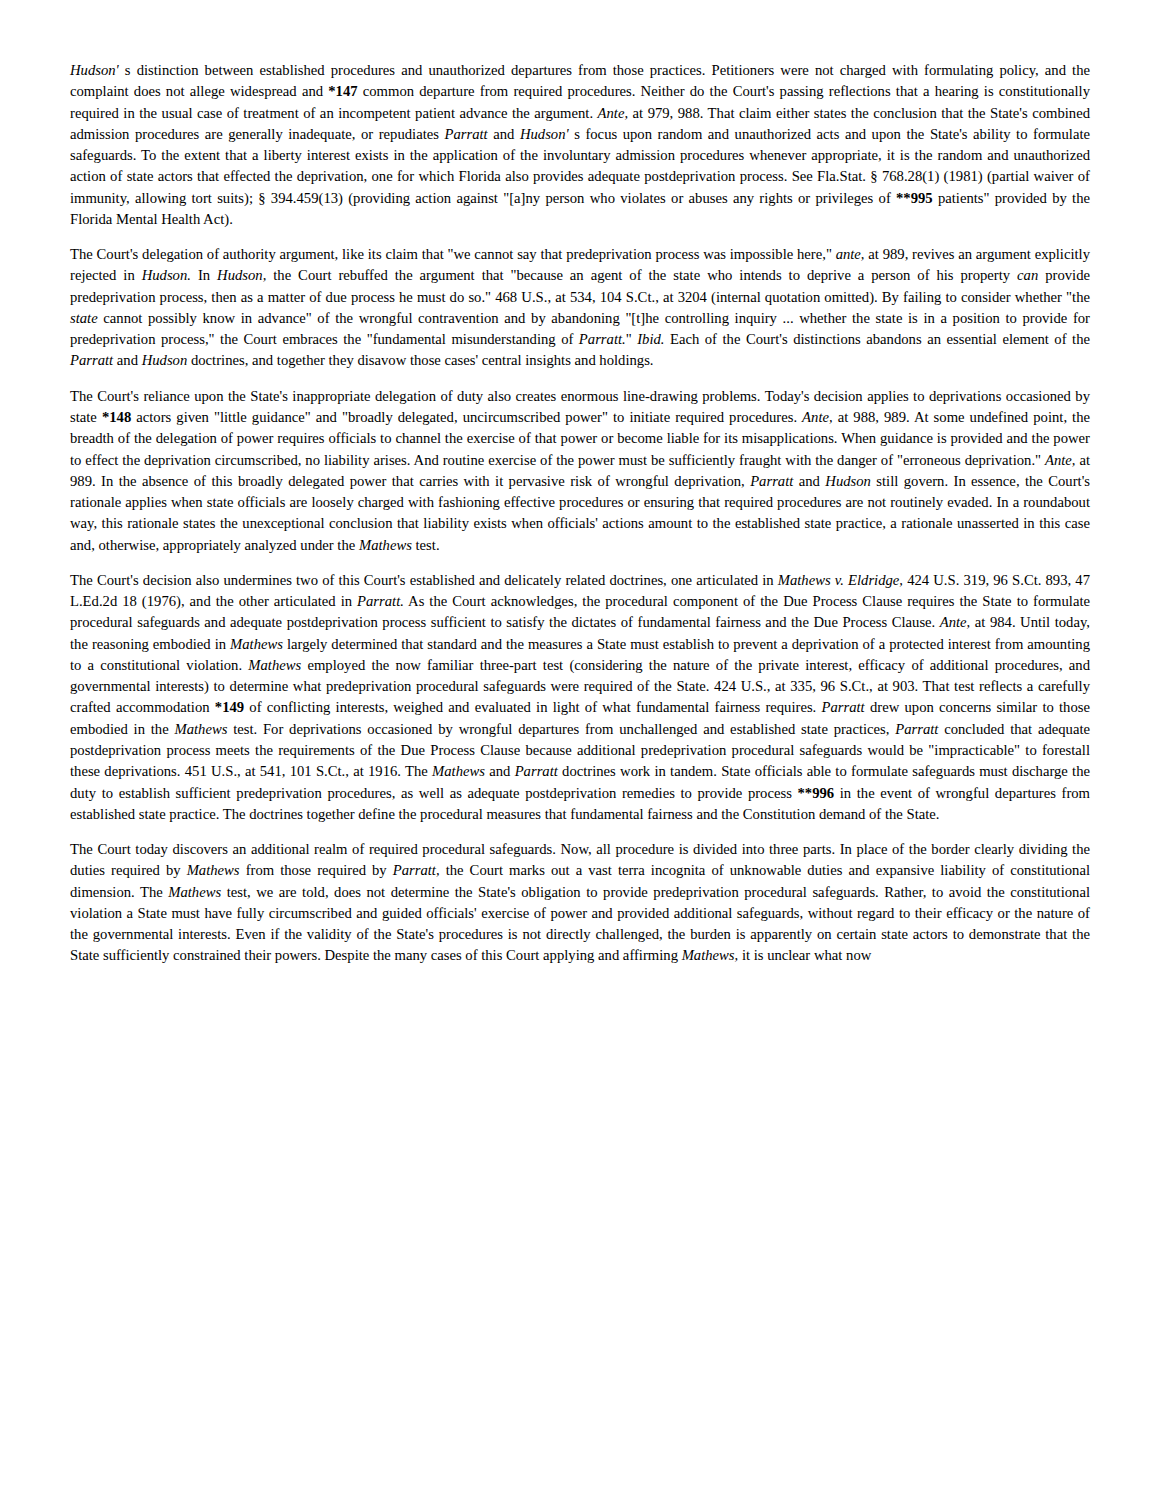Hudson' s distinction between established procedures and unauthorized departures from those practices. Petitioners were not charged with formulating policy, and the complaint does not allege widespread and *147 common departure from required procedures. Neither do the Court's passing reflections that a hearing is constitutionally required in the usual case of treatment of an incompetent patient advance the argument. Ante, at 979, 988. That claim either states the conclusion that the State's combined admission procedures are generally inadequate, or repudiates Parratt and Hudson' s focus upon random and unauthorized acts and upon the State's ability to formulate safeguards. To the extent that a liberty interest exists in the application of the involuntary admission procedures whenever appropriate, it is the random and unauthorized action of state actors that effected the deprivation, one for which Florida also provides adequate postdeprivation process. See Fla.Stat. § 768.28(1) (1981) (partial waiver of immunity, allowing tort suits); § 394.459(13) (providing action against "[a]ny person who violates or abuses any rights or privileges of **995 patients" provided by the Florida Mental Health Act).
The Court's delegation of authority argument, like its claim that "we cannot say that predeprivation process was impossible here," ante, at 989, revives an argument explicitly rejected in Hudson. In Hudson, the Court rebuffed the argument that "because an agent of the state who intends to deprive a person of his property can provide predeprivation process, then as a matter of due process he must do so." 468 U.S., at 534, 104 S.Ct., at 3204 (internal quotation omitted). By failing to consider whether "the state cannot possibly know in advance" of the wrongful contravention and by abandoning "[t]he controlling inquiry ... whether the state is in a position to provide for predeprivation process," the Court embraces the "fundamental misunderstanding of Parratt." Ibid. Each of the Court's distinctions abandons an essential element of the Parratt and Hudson doctrines, and together they disavow those cases' central insights and holdings.
The Court's reliance upon the State's inappropriate delegation of duty also creates enormous line-drawing problems. Today's decision applies to deprivations occasioned by state *148 actors given "little guidance" and "broadly delegated, uncircumscribed power" to initiate required procedures. Ante, at 988, 989. At some undefined point, the breadth of the delegation of power requires officials to channel the exercise of that power or become liable for its misapplications. When guidance is provided and the power to effect the deprivation circumscribed, no liability arises. And routine exercise of the power must be sufficiently fraught with the danger of "erroneous deprivation." Ante, at 989. In the absence of this broadly delegated power that carries with it pervasive risk of wrongful deprivation, Parratt and Hudson still govern. In essence, the Court's rationale applies when state officials are loosely charged with fashioning effective procedures or ensuring that required procedures are not routinely evaded. In a roundabout way, this rationale states the unexceptional conclusion that liability exists when officials' actions amount to the established state practice, a rationale unasserted in this case and, otherwise, appropriately analyzed under the Mathews test.
The Court's decision also undermines two of this Court's established and delicately related doctrines, one articulated in Mathews v. Eldridge, 424 U.S. 319, 96 S.Ct. 893, 47 L.Ed.2d 18 (1976), and the other articulated in Parratt. As the Court acknowledges, the procedural component of the Due Process Clause requires the State to formulate procedural safeguards and adequate postdeprivation process sufficient to satisfy the dictates of fundamental fairness and the Due Process Clause. Ante, at 984. Until today, the reasoning embodied in Mathews largely determined that standard and the measures a State must establish to prevent a deprivation of a protected interest from amounting to a constitutional violation. Mathews employed the now familiar three-part test (considering the nature of the private interest, efficacy of additional procedures, and governmental interests) to determine what predeprivation procedural safeguards were required of the State. 424 U.S., at 335, 96 S.Ct., at 903. That test reflects a carefully crafted accommodation *149 of conflicting interests, weighed and evaluated in light of what fundamental fairness requires. Parratt drew upon concerns similar to those embodied in the Mathews test. For deprivations occasioned by wrongful departures from unchallenged and established state practices, Parratt concluded that adequate postdeprivation process meets the requirements of the Due Process Clause because additional predeprivation procedural safeguards would be "impracticable" to forestall these deprivations. 451 U.S., at 541, 101 S.Ct., at 1916. The Mathews and Parratt doctrines work in tandem. State officials able to formulate safeguards must discharge the duty to establish sufficient predeprivation procedures, as well as adequate postdeprivation remedies to provide process **996 in the event of wrongful departures from established state practice. The doctrines together define the procedural measures that fundamental fairness and the Constitution demand of the State.
The Court today discovers an additional realm of required procedural safeguards. Now, all procedure is divided into three parts. In place of the border clearly dividing the duties required by Mathews from those required by Parratt, the Court marks out a vast terra incognita of unknowable duties and expansive liability of constitutional dimension. The Mathews test, we are told, does not determine the State's obligation to provide predeprivation procedural safeguards. Rather, to avoid the constitutional violation a State must have fully circumscribed and guided officials' exercise of power and provided additional safeguards, without regard to their efficacy or the nature of the governmental interests. Even if the validity of the State's procedures is not directly challenged, the burden is apparently on certain state actors to demonstrate that the State sufficiently constrained their powers. Despite the many cases of this Court applying and affirming Mathews, it is unclear what now